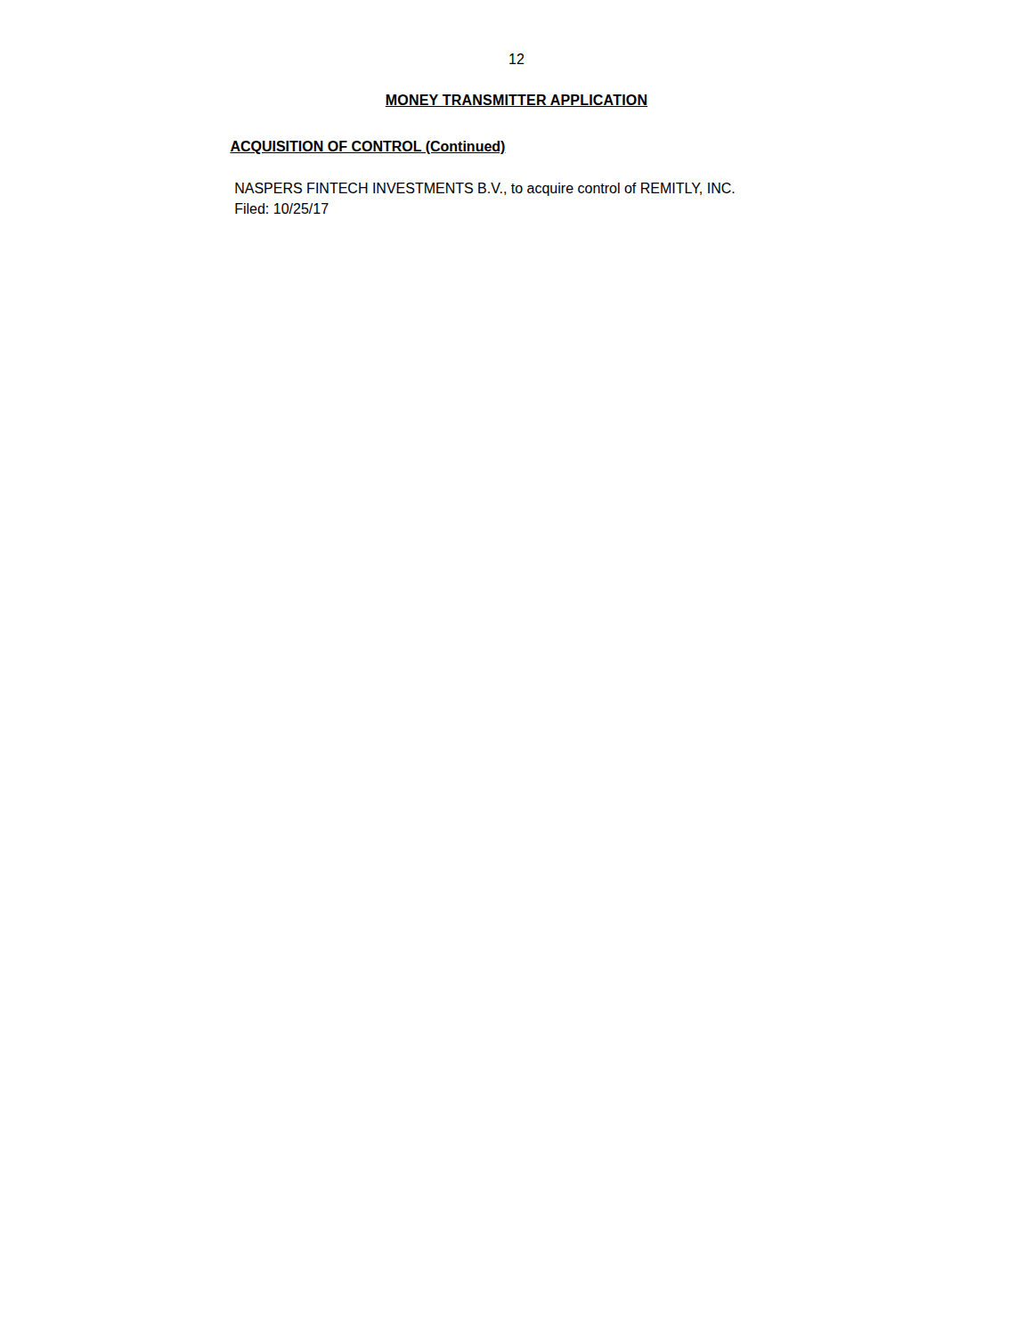12
MONEY TRANSMITTER APPLICATION
ACQUISITION OF CONTROL (Continued)
NASPERS FINTECH INVESTMENTS B.V., to acquire control of REMITLY, INC. Filed: 10/25/17